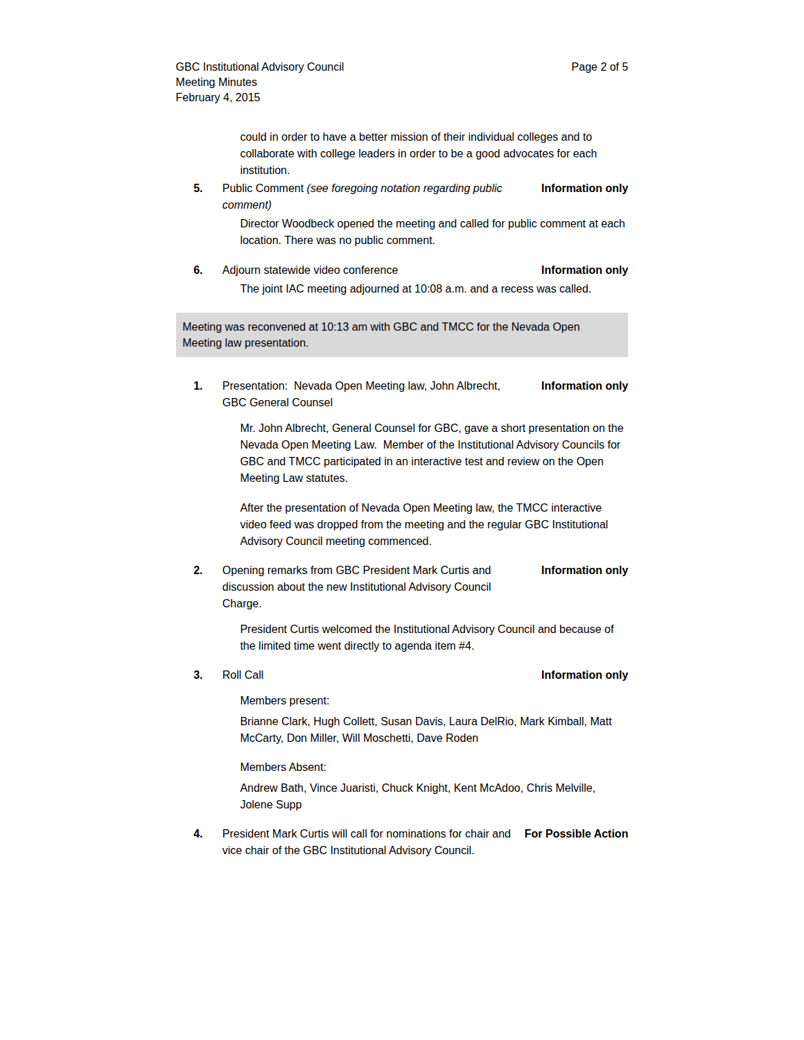GBC Institutional Advisory Council
Meeting Minutes
February 4, 2015
Page 2 of 5
could in order to have a better mission of their individual colleges and to collaborate with college leaders in order to be a good advocates for each institution.
5.
Public Comment (see foregoing notation regarding public comment)
Information only
Director Woodbeck opened the meeting and called for public comment at each location. There was no public comment.
6.
Adjourn statewide video conference
Information only
The joint IAC meeting adjourned at 10:08 a.m. and a recess was called.
Meeting was reconvened at 10:13 am with GBC and TMCC for the Nevada Open Meeting law presentation.
1.
Presentation: Nevada Open Meeting law, John Albrecht,
GBC General Counsel
Information only
Mr. John Albrecht, General Counsel for GBC, gave a short presentation on the Nevada Open Meeting Law. Member of the Institutional Advisory Councils for GBC and TMCC participated in an interactive test and review on the Open Meeting Law statutes.
After the presentation of Nevada Open Meeting law, the TMCC interactive video feed was dropped from the meeting and the regular GBC Institutional Advisory Council meeting commenced.
2.
Opening remarks from GBC President Mark Curtis and discussion about the new Institutional Advisory Council Charge.
Information only
President Curtis welcomed the Institutional Advisory Council and because of the limited time went directly to agenda item #4.
3.
Roll Call
Information only
Members present:
Brianne Clark, Hugh Collett, Susan Davis, Laura DelRio, Mark Kimball, Matt McCarty, Don Miller, Will Moschetti, Dave Roden
Members Absent:
Andrew Bath, Vince Juaristi, Chuck Knight, Kent McAdoo, Chris Melville, Jolene Supp
4.
President Mark Curtis will call for nominations for chair and vice chair of the GBC Institutional Advisory Council.
For Possible Action